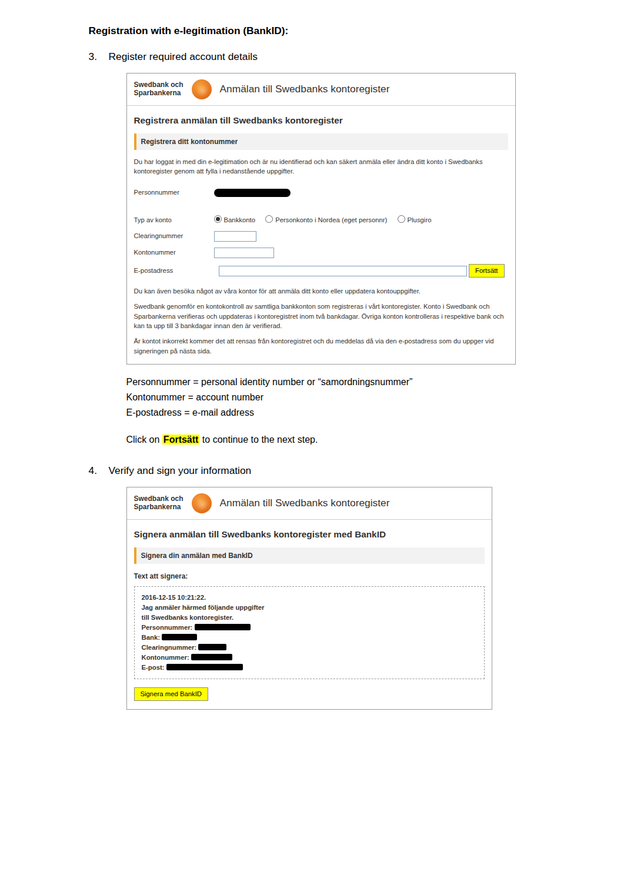Registration with e-legitimation (BankID):
Register required account details
Swedbank och
Sparbankerna
Anmälan till Swedbanks kontoregister
Registrera anmälan till Swedbanks kontoregister
Registrera ditt kontonummer
Du har loggat in med din e-legitimation och är nu identifierad och kan säkert anmäla eller ändra ditt konto i Swedbanks kontoregister genom att fylla i nedanstående uppgifter.
| Personnummer | |
| Typ av konto | Bankkonto Personkonto i Nordea (eget personnr) Plusgiro |
| Clearingnummer | |
| Kontonummer | |
| E-postadress | Fortsätt |
Du kan även besöka något av våra kontor för att anmäla ditt konto eller uppdatera kontouppgifter.
Swedbank genomför en kontokontroll av samtliga bankkonton som registreras i vårt kontoregister. Konto i Swedbank och Sparbankerna verifieras och uppdateras i kontoregistret inom två bankdagar. Övriga konton kontrolleras i respektive bank och kan ta upp till 3 bankdagar innan den är verifierad.
Är kontot inkorrekt kommer det att rensas från kontoregistret och du meddelas då via den e-postadress som du uppger vid signeringen på nästa sida.
Personnummer = personal identity number or “samordningsnummer”
Kontonummer = account number
E-postadress = e-mail address
Click on Fortsätt to continue to the next step.
Verify and sign your information
Swedbank och
Sparbankerna
Anmälan till Swedbanks kontoregister
Signera anmälan till Swedbanks kontoregister med BankID
Signera din anmälan med BankID
Text att signera:
2016-12-15 10:21:22.
Jag anmäler härmed följande uppgifter
till Swedbanks kontoregister.
Personnummer:
Bank:
Clearingnummer:
Kontonummer:
E-post:
Signera med BankID